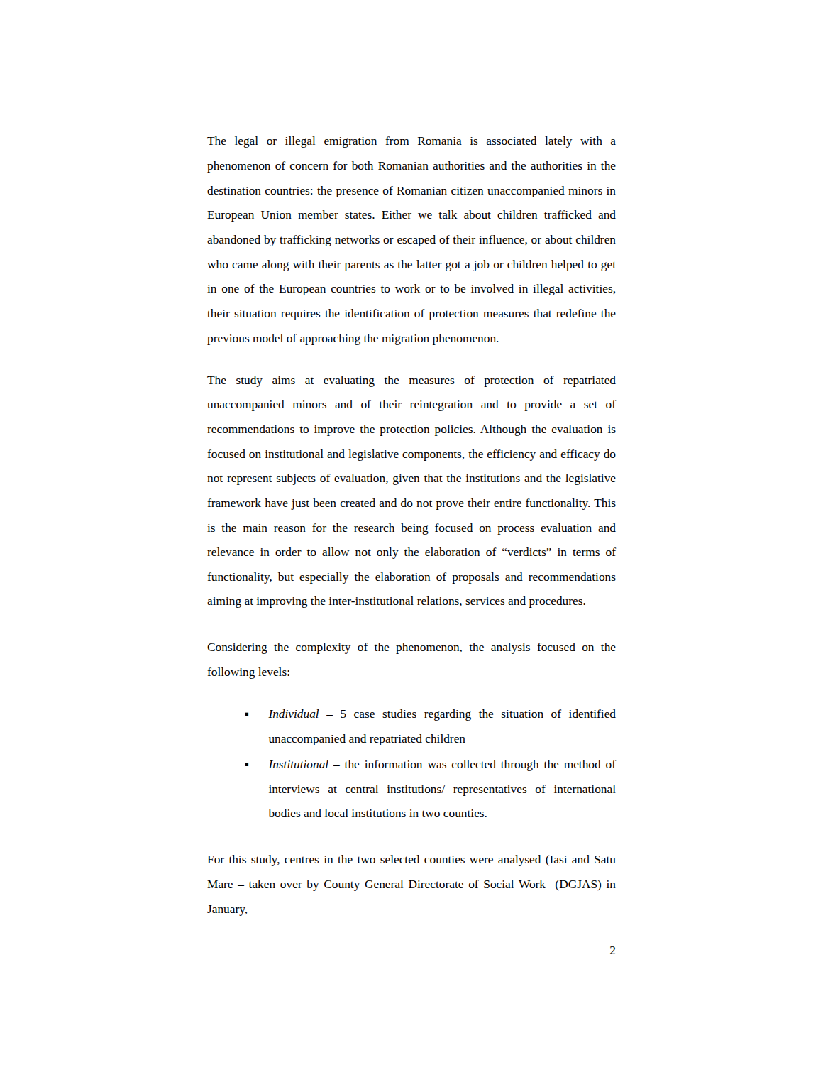The legal or illegal emigration from Romania is associated lately with a phenomenon of concern for both Romanian authorities and the authorities in the destination countries: the presence of Romanian citizen unaccompanied minors in European Union member states. Either we talk about children trafficked and abandoned by trafficking networks or escaped of their influence, or about children who came along with their parents as the latter got a job or children helped to get in one of the European countries to work or to be involved in illegal activities, their situation requires the identification of protection measures that redefine the previous model of approaching the migration phenomenon.
The study aims at evaluating the measures of protection of repatriated unaccompanied minors and of their reintegration and to provide a set of recommendations to improve the protection policies. Although the evaluation is focused on institutional and legislative components, the efficiency and efficacy do not represent subjects of evaluation, given that the institutions and the legislative framework have just been created and do not prove their entire functionality. This is the main reason for the research being focused on process evaluation and relevance in order to allow not only the elaboration of “verdicts” in terms of functionality, but especially the elaboration of proposals and recommendations aiming at improving the inter-institutional relations, services and procedures.
Considering the complexity of the phenomenon, the analysis focused on the following levels:
Individual – 5 case studies regarding the situation of identified unaccompanied and repatriated children
Institutional – the information was collected through the method of interviews at central institutions/ representatives of international bodies and local institutions in two counties.
For this study, centres in the two selected counties were analysed (Iasi and Satu Mare – taken over by County General Directorate of Social Work (DGJAS) in January,
2